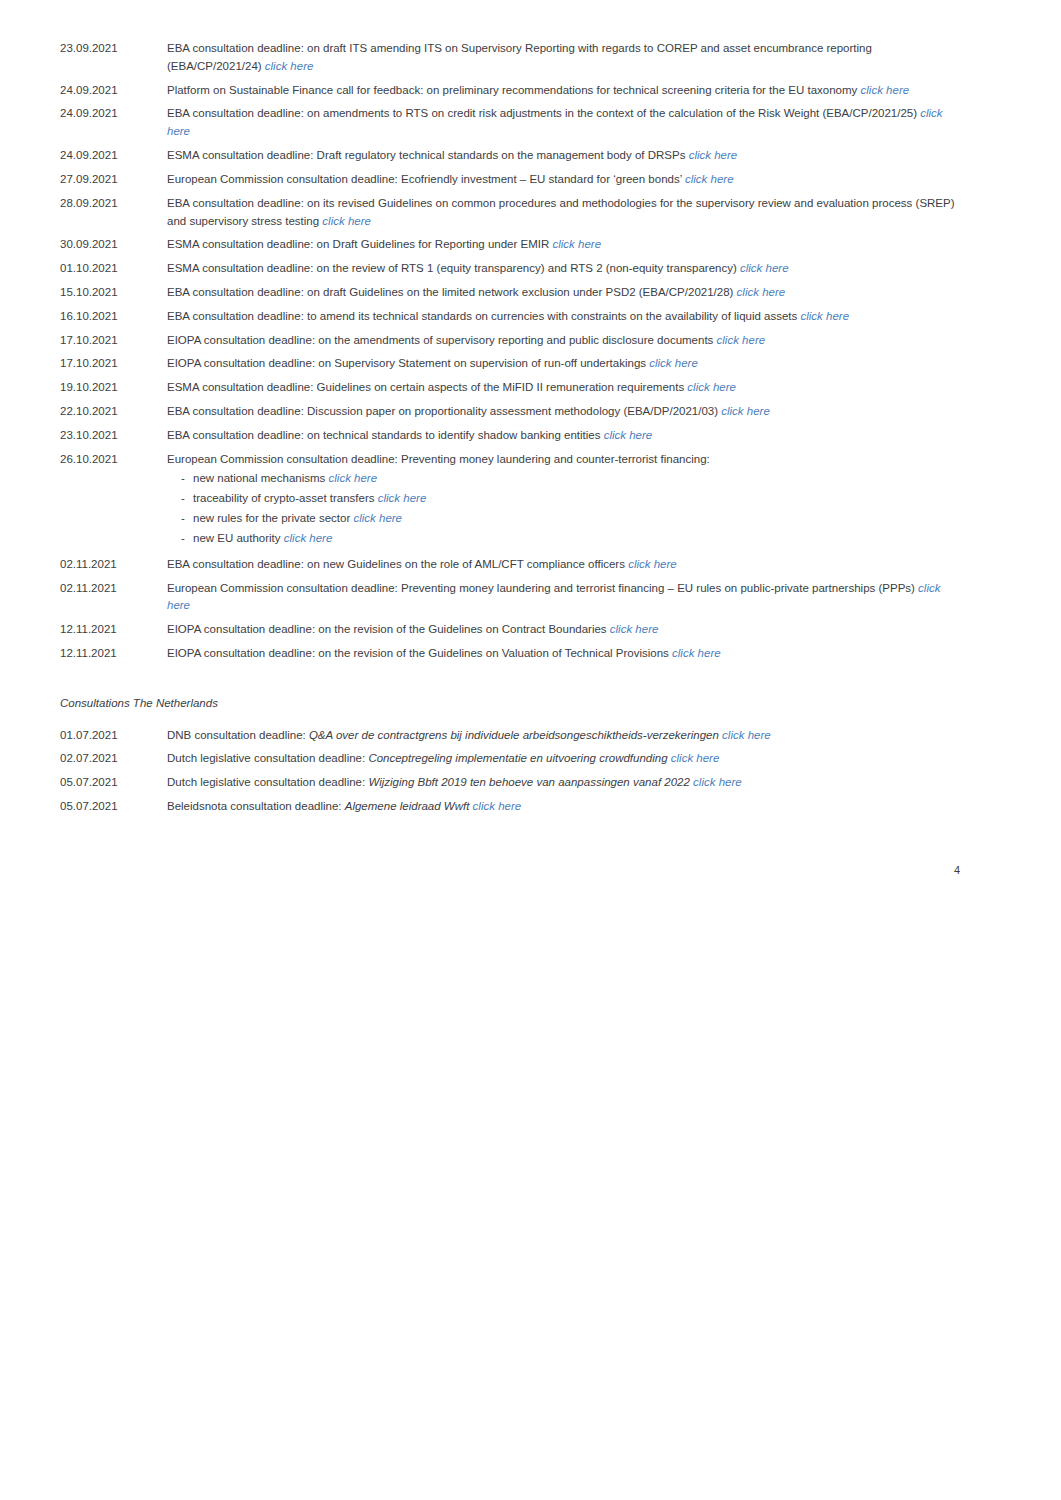| 23.09.2021 | EBA consultation deadline: on draft ITS amending ITS on Supervisory Reporting with regards to COREP and asset encumbrance reporting (EBA/CP/2021/24) click here |
| 24.09.2021 | Platform on Sustainable Finance call for feedback: on preliminary recommendations for technical screening criteria for the EU taxonomy click here |
| 24.09.2021 | EBA consultation deadline: on amendments to RTS on credit risk adjustments in the context of the calculation of the Risk Weight (EBA/CP/2021/25) click here |
| 24.09.2021 | ESMA consultation deadline: Draft regulatory technical standards on the management body of DRSPs click here |
| 27.09.2021 | European Commission consultation deadline: Ecofriendly investment – EU standard for ‘green bonds’ click here |
| 28.09.2021 | EBA consultation deadline: on its revised Guidelines on common procedures and methodologies for the supervisory review and evaluation process (SREP) and supervisory stress testing click here |
| 30.09.2021 | ESMA consultation deadline: on Draft Guidelines for Reporting under EMIR click here |
| 01.10.2021 | ESMA consultation deadline: on the review of RTS 1 (equity transparency) and RTS 2 (non-equity transparency) click here |
| 15.10.2021 | EBA consultation deadline: on draft Guidelines on the limited network exclusion under PSD2 (EBA/CP/2021/28) click here |
| 16.10.2021 | EBA consultation deadline: to amend its technical standards on currencies with constraints on the availability of liquid assets click here |
| 17.10.2021 | EIOPA consultation deadline: on the amendments of supervisory reporting and public disclosure documents click here |
| 17.10.2021 | EIOPA consultation deadline: on Supervisory Statement on supervision of run-off undertakings click here |
| 19.10.2021 | ESMA consultation deadline: Guidelines on certain aspects of the MiFID II remuneration requirements click here |
| 22.10.2021 | EBA consultation deadline: Discussion paper on proportionality assessment methodology (EBA/DP/2021/03) click here |
| 23.10.2021 | EBA consultation deadline: on technical standards to identify shadow banking entities click here |
| 26.10.2021 | European Commission consultation deadline: Preventing money laundering and counter-terrorist financing: new national mechanisms click here traceability of crypto-asset transfers click here new rules for the private sector click here new EU authority click here |
| 02.11.2021 | EBA consultation deadline: on new Guidelines on the role of AML/CFT compliance officers click here |
| 02.11.2021 | European Commission consultation deadline: Preventing money laundering and terrorist financing – EU rules on public-private partnerships (PPPs) click here |
| 12.11.2021 | EIOPA consultation deadline: on the revision of the Guidelines on Contract Boundaries click here |
| 12.11.2021 | EIOPA consultation deadline: on the revision of the Guidelines on Valuation of Technical Provisions click here |
Consultations The Netherlands
| 01.07.2021 | DNB consultation deadline: Q&A over de contractgrens bij individuele arbeidsongeschiktheids-verzekeringen click here |
| 02.07.2021 | Dutch legislative consultation deadline: Conceptregeling implementatie en uitvoering crowdfunding click here |
| 05.07.2021 | Dutch legislative consultation deadline: Wijziging Bbft 2019 ten behoeve van aanpassingen vanaf 2022 click here |
| 05.07.2021 | Beleidsnota consultation deadline: Algemene leidraad Wwft click here |
4